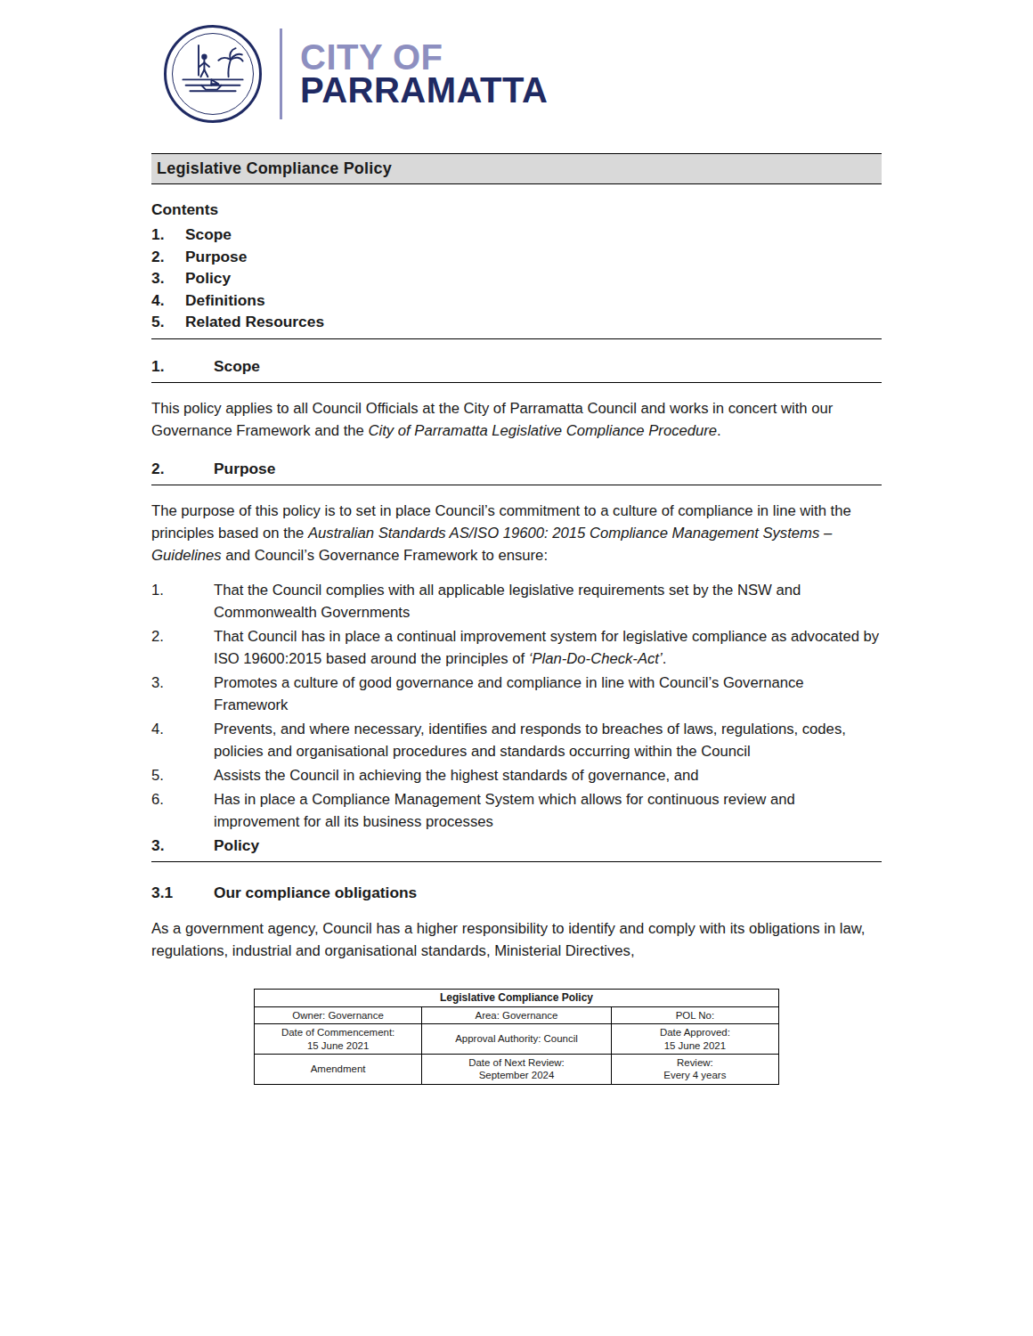CITY OF PARRAMATTA
Legislative Compliance Policy
Contents
Scope
Purpose
Policy
Definitions
Related Resources
1. Scope
This policy applies to all Council Officials at the City of Parramatta Council and works in concert with our Governance Framework and the City of Parramatta Legislative Compliance Procedure.
2. Purpose
The purpose of this policy is to set in place Council’s commitment to a culture of compliance in line with the principles based on the Australian Standards AS/ISO 19600: 2015 Compliance Management Systems – Guidelines and Council’s Governance Framework to ensure:
That the Council complies with all applicable legislative requirements set by the NSW and Commonwealth Governments
That Council has in place a continual improvement system for legislative compliance as advocated by ISO 19600:2015 based around the principles of ‘Plan-Do-Check-Act’.
Promotes a culture of good governance and compliance in line with Council’s Governance Framework
Prevents, and where necessary, identifies and responds to breaches of laws, regulations, codes, policies and organisational procedures and standards occurring within the Council
Assists the Council in achieving the highest standards of governance, and
Has in place a Compliance Management System which allows for continuous review and improvement for all its business processes
3. Policy
3.1 Our compliance obligations
As a government agency, Council has a higher responsibility to identify and comply with its obligations in law, regulations, industrial and organisational standards, Ministerial Directives,
| Legislative Compliance Policy |
| --- |
| Owner: Governance | Area: Governance | POL No: |
| Date of Commencement: 15 June 2021 | Approval Authority: Council | Date Approved: 15 June 2021 |
| Amendment | Date of Next Review: September 2024 | Review: Every 4 years |